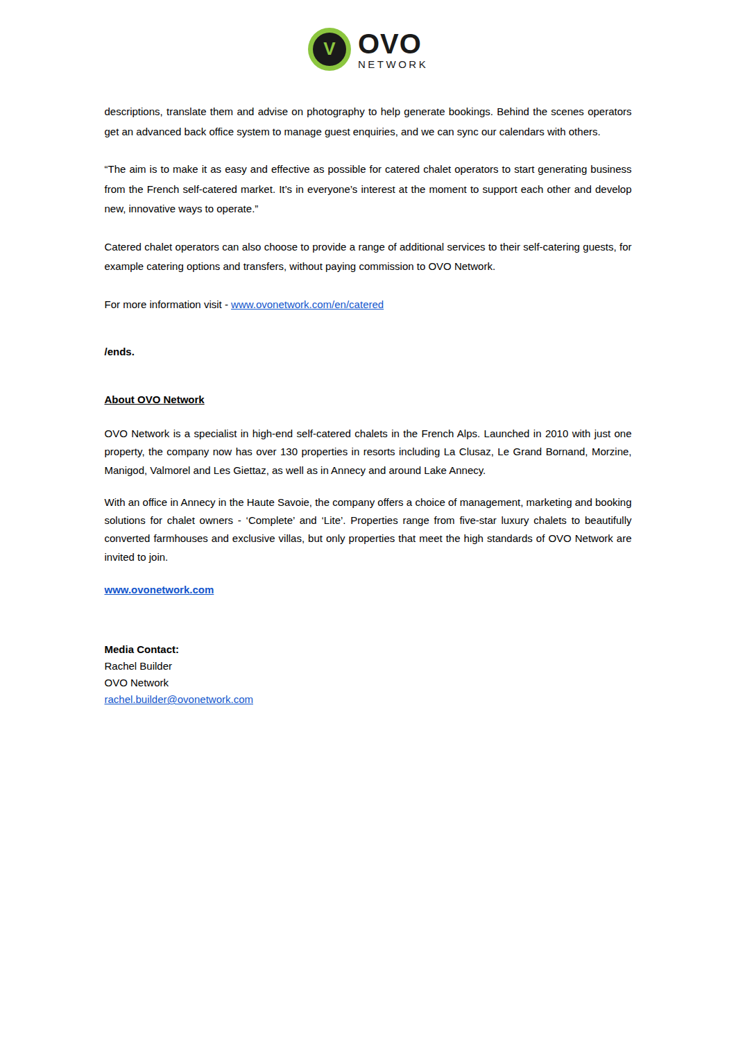OVO NETWORK
descriptions, translate them and advise on photography to help generate bookings. Behind the scenes operators get an advanced back office system to manage guest enquiries, and we can sync our calendars with others.
“The aim is to make it as easy and effective as possible for catered chalet operators to start generating business from the French self-catered market. It’s in everyone’s interest at the moment to support each other and develop new, innovative ways to operate.”
Catered chalet operators can also choose to provide a range of additional services to their self-catering guests, for example catering options and transfers, without paying commission to OVO Network.
For more information visit - www.ovonetwork.com/en/catered
/ends.
About OVO Network
OVO Network is a specialist in high-end self-catered chalets in the French Alps. Launched in 2010 with just one property, the company now has over 130 properties in resorts including La Clusaz, Le Grand Bornand, Morzine, Manigod, Valmorel and Les Giettaz, as well as in Annecy and around Lake Annecy.
With an office in Annecy in the Haute Savoie, the company offers a choice of management, marketing and booking solutions for chalet owners - ‘Complete’ and ‘Lite’. Properties range from five-star luxury chalets to beautifully converted farmhouses and exclusive villas, but only properties that meet the high standards of OVO Network are invited to join.
www.ovonetwork.com
Media Contact:
Rachel Builder
OVO Network
rachel.builder@ovonetwork.com